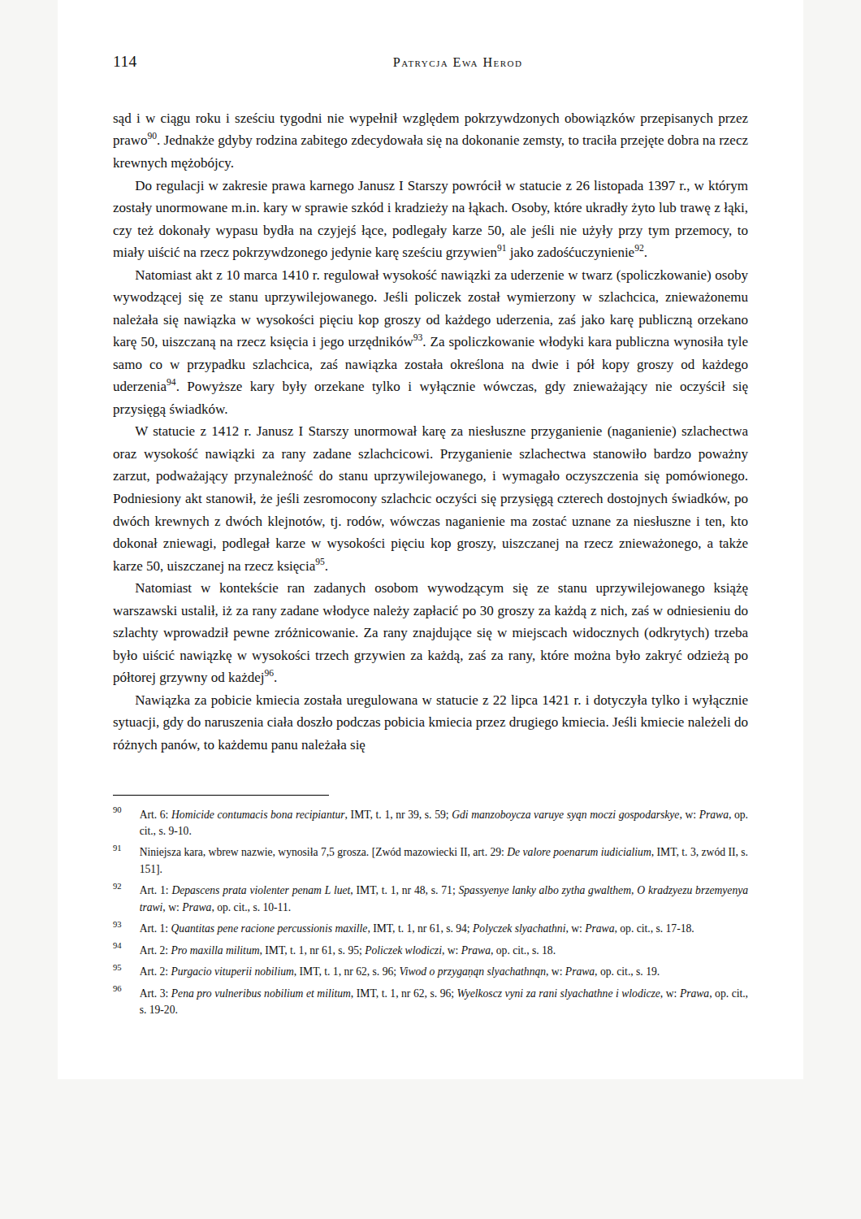114 Patrycja Ewa Herod
sąd i w ciągu roku i sześciu tygodni nie wypełnił względem pokrzywdzonych obowiązków przepisanych przez prawo90. Jednakże gdyby rodzina zabitego zdecydowała się na dokonanie zemsty, to traciła przejęte dobra na rzecz krewnych mężobójcy.
Do regulacji w zakresie prawa karnego Janusz I Starszy powrócił w statucie z 26 listopada 1397 r., w którym zostały unormowane m.in. kary w sprawie szkód i kradzieży na łąkach. Osoby, które ukradły żyto lub trawę z łąki, czy też dokonały wypasu bydła na czyjejś łące, podlegały karze 50, ale jeśli nie użyły przy tym przemocy, to miały uiścić na rzecz pokrzywdzonego jedynie karę sześciu grzywien91 jako zadośćuczynienie92.
Natomiast akt z 10 marca 1410 r. regulował wysokość nawiązki za uderzenie w twarz (spoliczkowanie) osoby wywodzącej się ze stanu uprzywilejowanego. Jeśli policzek został wymierzony w szlachcica, znieważonemu należała się nawiązka w wysokości pięciu kop groszy od każdego uderzenia, zaś jako karę publiczną orzekano karę 50, uiszczaną na rzecz księcia i jego urzędników93. Za spoliczkowanie włodyki kara publiczna wynosiła tyle samo co w przypadku szlachcica, zaś nawiązka została określona na dwie i pół kopy groszy od każdego uderzenia94. Powyższe kary były orzekane tylko i wyłącznie wówczas, gdy znieważający nie oczyścił się przysięgą świadków.
W statucie z 1412 r. Janusz I Starszy unormował karę za niesłuszne przyganienie (naganienie) szlachectwa oraz wysokość nawiązki za rany zadane szlachcicowi. Przyganienie szlachectwa stanowiło bardzo poważny zarzut, podważający przynależność do stanu uprzywilejowanego, i wymagało oczyszczenia się pomówionego. Podniesiony akt stanowił, że jeśli zesromocony szlachcic oczyści się przysięgą czterech dostojnych świadków, po dwóch krewnych z dwóch klejnotów, tj. rodów, wówczas naganienie ma zostać uznane za niesłuszne i ten, kto dokonał zniewagi, podlegał karze w wysokości pięciu kop groszy, uiszczanej na rzecz znieważonego, a także karze 50, uiszczanej na rzecz księcia95.
Natomiast w kontekście ran zadanych osobom wywodzącym się ze stanu uprzywilejowanego książę warszawski ustalił, iż za rany zadane włodyce należy zapłacić po 30 groszy za każdą z nich, zaś w odniesieniu do szlachty wprowadził pewne zróżnicowanie. Za rany znajdujące się w miejscach widocznych (odkrytych) trzeba było uiścić nawiązkę w wysokości trzech grzywien za każdą, zaś za rany, które można było zakryć odzieżą po półtorej grzywny od każdej96.
Nawiązka za pobicie kmiecia została uregulowana w statucie z 22 lipca 1421 r. i dotyczyła tylko i wyłącznie sytuacji, gdy do naruszenia ciała doszło podczas pobicia kmiecia przez drugiego kmiecia. Jeśli kmiecie należeli do różnych panów, to każdemu panu należała się
Art. 6: Homicide contumacis bona recipiantur, IMT, t. 1, nr 39, s. 59; Gdi manzoboycza varuye syąn moczi gospodarskye, w: Prawa, op. cit., s. 9-10.
Niniejsza kara, wbrew nazwie, wynosiła 7,5 grosza. [Zwód mazowiecki II, art. 29: De valore poenarum iudicialium, IMT, t. 3, zwód II, s. 151].
Art. 1: Depascens prata violenter penam L luet, IMT, t. 1, nr 48, s. 71; Spassyenye lanky albo zytha gwalthem, O kradzyezu brzemyenya trawi, w: Prawa, op. cit., s. 10-11.
Art. 1: Quantitas pene racione percussionis maxille, IMT, t. 1, nr 61, s. 94; Polyczek slyachathni, w: Prawa, op. cit., s. 17-18.
Art. 2: Pro maxilla militum, IMT, t. 1, nr 61, s. 95; Policzek wlodiczi, w: Prawa, op. cit., s. 18.
Art. 2: Purgacio vituperii nobilium, IMT, t. 1, nr 62, s. 96; Viwod o przygaṇąn slyachathnąn, w: Prawa, op. cit., s. 19.
Art. 3: Pena pro vulneribus nobilium et militum, IMT, t. 1, nr 62, s. 96; Wyelkoscz vyni za rani slyachathne i wlodicze, w: Prawa, op. cit., s. 19-20.